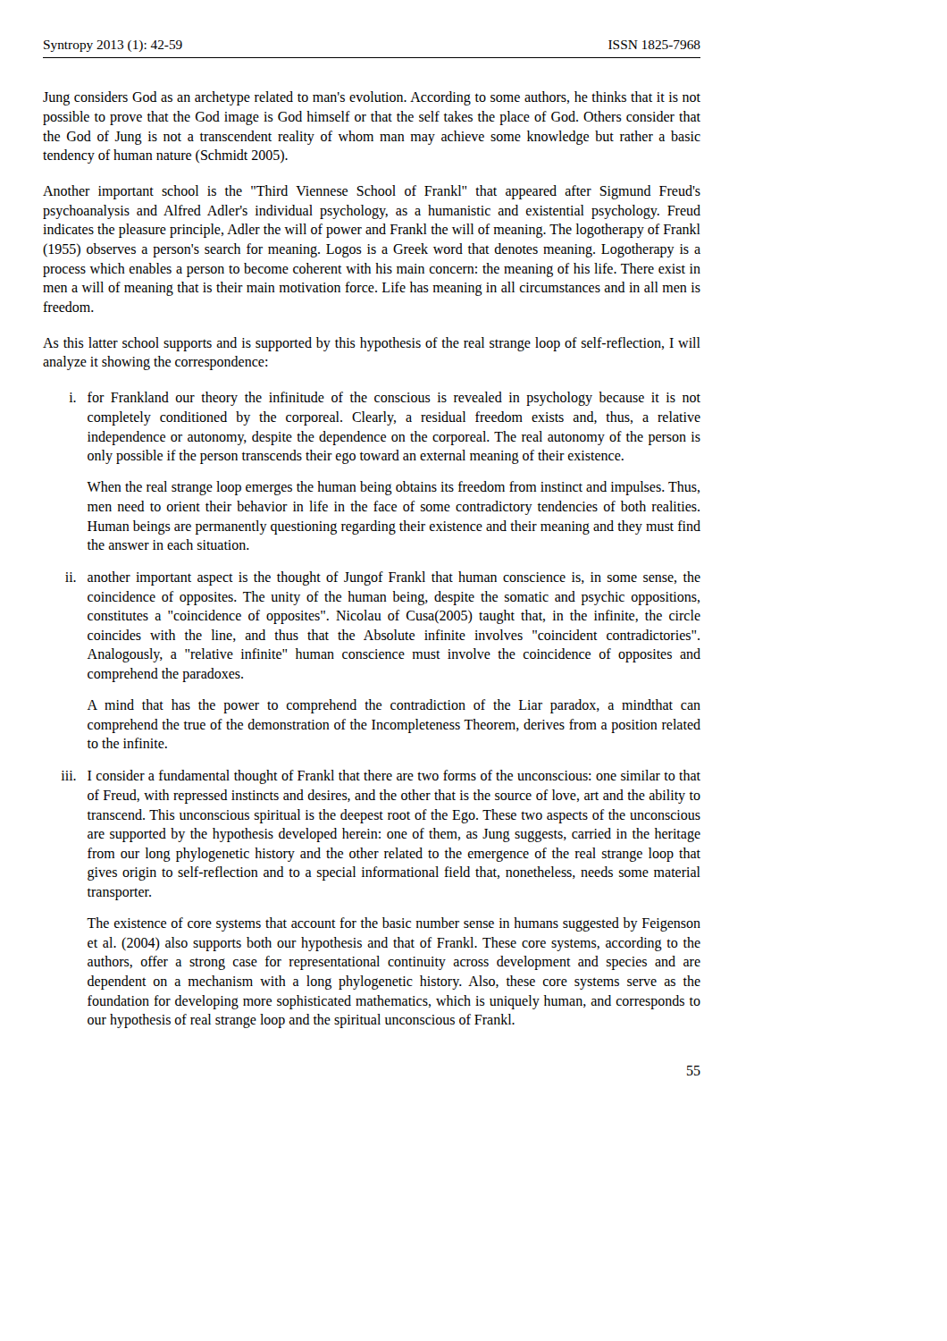Syntropy 2013 (1): 42-59 ISSN 1825-7968
Jung considers God as an archetype related to man's evolution. According to some authors, he thinks that it is not possible to prove that the God image is God himself or that the self takes the place of God. Others consider that the God of Jung is not a transcendent reality of whom man may achieve some knowledge but rather a basic tendency of human nature (Schmidt 2005).
Another important school is the "Third Viennese School of Frankl" that appeared after Sigmund Freud's psychoanalysis and Alfred Adler's individual psychology, as a humanistic and existential psychology. Freud indicates the pleasure principle, Adler the will of power and Frankl the will of meaning. The logotherapy of Frankl (1955) observes a person's search for meaning. Logos is a Greek word that denotes meaning. Logotherapy is a process which enables a person to become coherent with his main concern: the meaning of his life. There exist in men a will of meaning that is their main motivation force. Life has meaning in all circumstances and in all men is freedom.
As this latter school supports and is supported by this hypothesis of the real strange loop of self-reflection, I will analyze it showing the correspondence:
for Frankland our theory the infinitude of the conscious is revealed in psychology because it is not completely conditioned by the corporeal. Clearly, a residual freedom exists and, thus, a relative independence or autonomy, despite the dependence on the corporeal. The real autonomy of the person is only possible if the person transcends their ego toward an external meaning of their existence.
When the real strange loop emerges the human being obtains its freedom from instinct and impulses. Thus, men need to orient their behavior in life in the face of some contradictory tendencies of both realities. Human beings are permanently questioning regarding their existence and their meaning and they must find the answer in each situation.
another important aspect is the thought of Jungof Frankl that human conscience is, in some sense, the coincidence of opposites. The unity of the human being, despite the somatic and psychic oppositions, constitutes a "coincidence of opposites". Nicolau of Cusa(2005) taught that, in the infinite, the circle coincides with the line, and thus that the Absolute infinite involves "coincident contradictories". Analogously, a "relative infinite" human conscience must involve the coincidence of opposites and comprehend the paradoxes.
A mind that has the power to comprehend the contradiction of the Liar paradox, a mindthat can comprehend the true of the demonstration of the Incompleteness Theorem, derives from a position related to the infinite.
I consider a fundamental thought of Frankl that there are two forms of the unconscious: one similar to that of Freud, with repressed instincts and desires, and the other that is the source of love, art and the ability to transcend. This unconscious spiritual is the deepest root of the Ego. These two aspects of the unconscious are supported by the hypothesis developed herein: one of them, as Jung suggests, carried in the heritage from our long phylogenetic history and the other related to the emergence of the real strange loop that gives origin to self-reflection and to a special informational field that, nonetheless, needs some material transporter.
The existence of core systems that account for the basic number sense in humans suggested by Feigenson et al. (2004) also supports both our hypothesis and that of Frankl. These core systems, according to the authors, offer a strong case for representational continuity across development and species and are dependent on a mechanism with a long phylogenetic history. Also, these core systems serve as the foundation for developing more sophisticated mathematics, which is uniquely human, and corresponds to our hypothesis of real strange loop and the spiritual unconscious of Frankl.
55